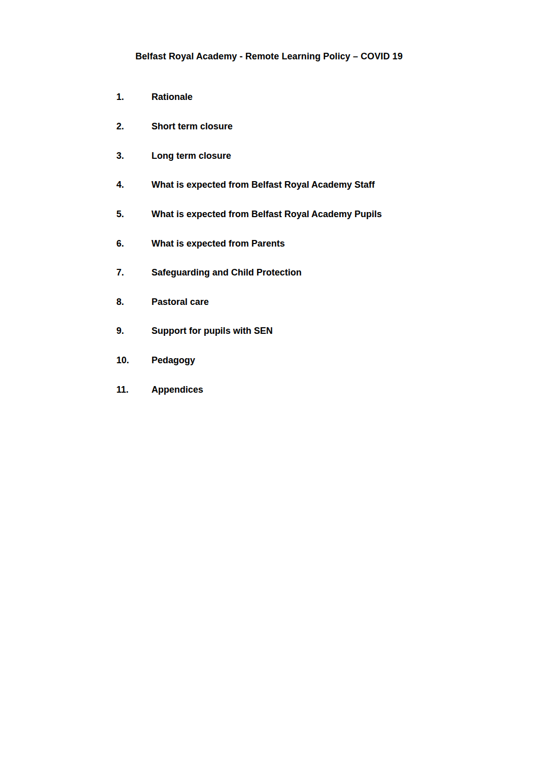Belfast Royal Academy - Remote Learning Policy – COVID 19
1. Rationale
2. Short term closure
3. Long term closure
4. What is expected from Belfast Royal Academy Staff
5. What is expected from Belfast Royal Academy Pupils
6. What is expected from Parents
7. Safeguarding and Child Protection
8. Pastoral care
9. Support for pupils with SEN
10. Pedagogy
11. Appendices